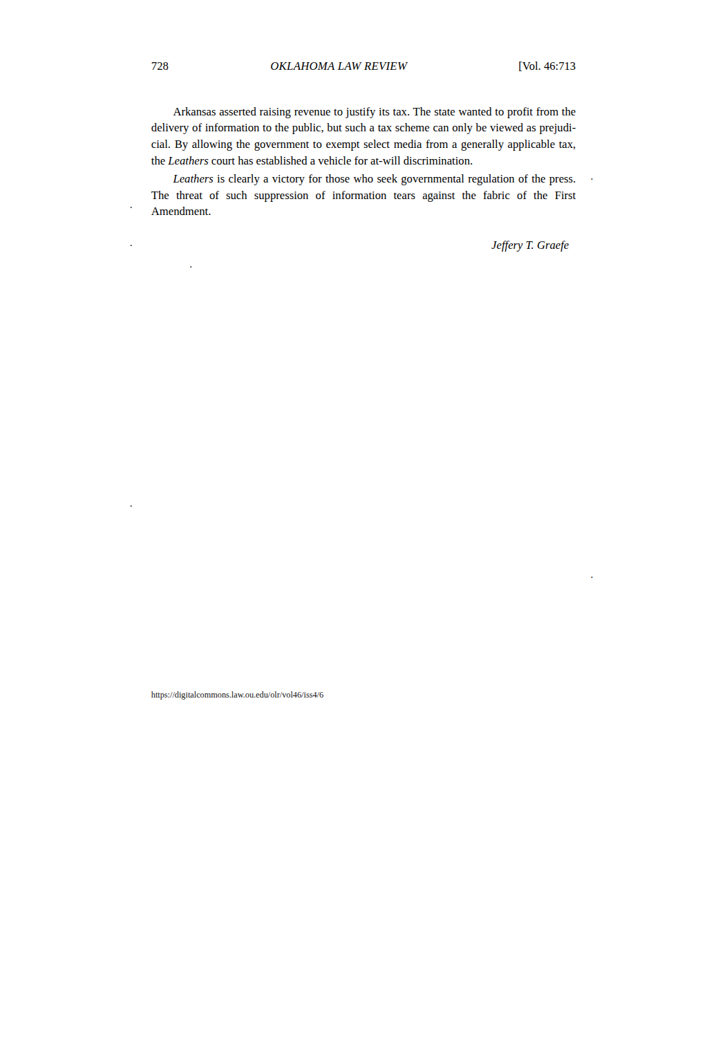728 OKLAHOMA LAW REVIEW [Vol. 46:713
Arkansas asserted raising revenue to justify its tax. The state wanted to profit from the delivery of information to the public, but such a tax scheme can only be viewed as prejudicial. By allowing the government to exempt select media from a generally applicable tax, the Leathers court has established a vehicle for at-will discrimination.
Leathers is clearly a victory for those who seek governmental regulation of the press. The threat of such suppression of information tears against the fabric of the First Amendment.
Jeffery T. Graefe
· · · · · ·
https://digitalcommons.law.ou.edu/olr/vol46/iss4/6